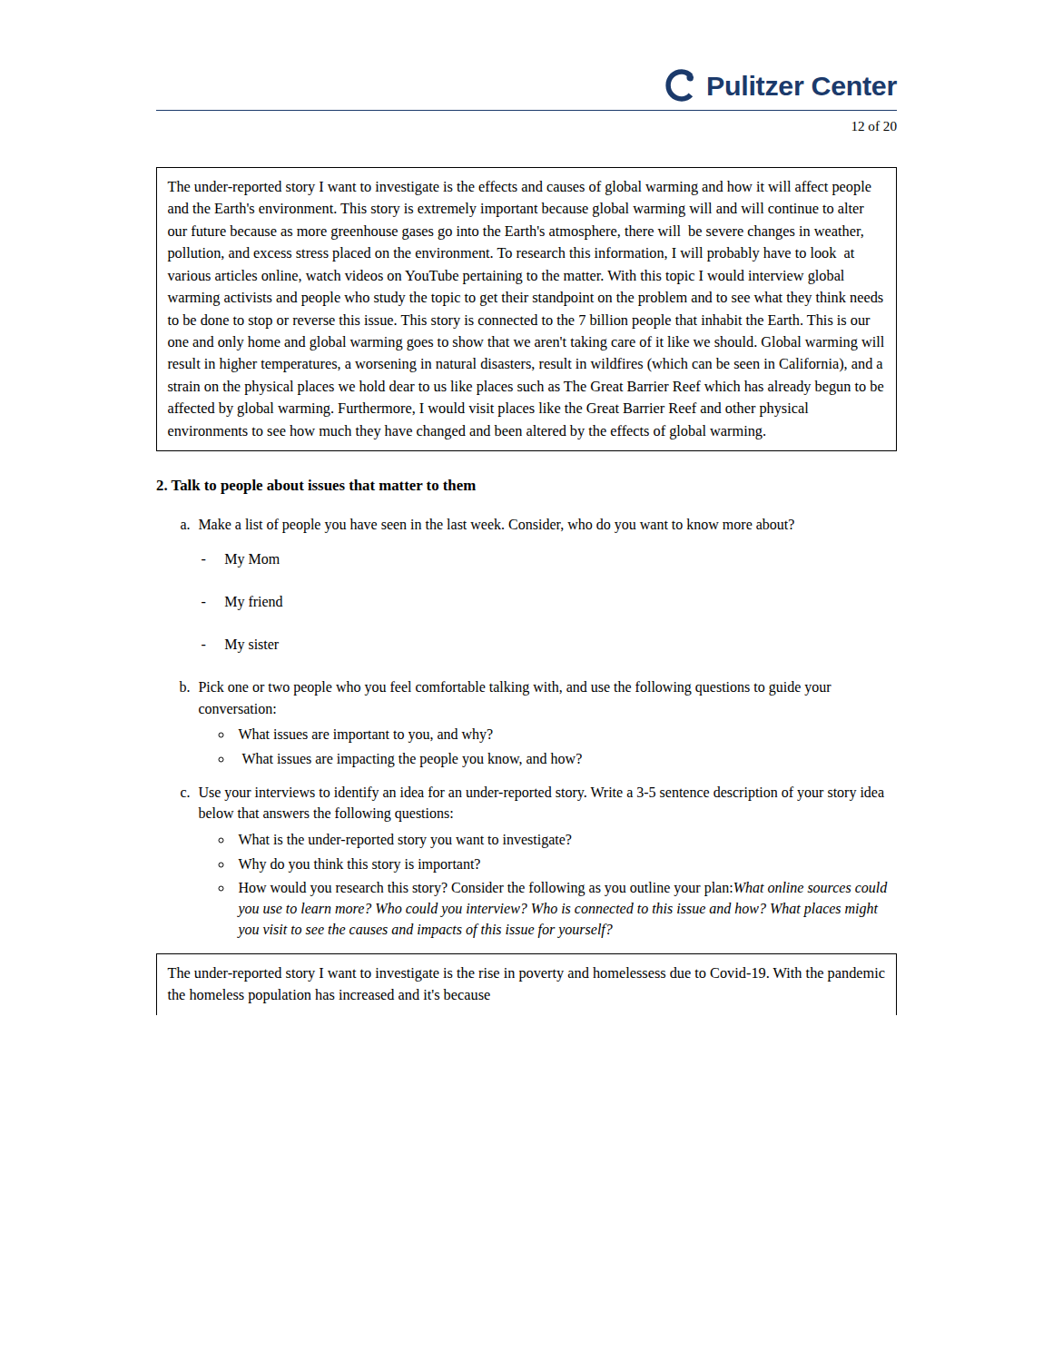Pulitzer Center
12 of 20
The under-reported story I want to investigate is the effects and causes of global warming and how it will affect people and the Earth's environment. This story is extremely important because global warming will and will continue to alter our future because as more greenhouse gases go into the Earth's atmosphere, there will be severe changes in weather, pollution, and excess stress placed on the environment. To research this information, I will probably have to look at various articles online, watch videos on YouTube pertaining to the matter. With this topic I would interview global warming activists and people who study the topic to get their standpoint on the problem and to see what they think needs to be done to stop or reverse this issue. This story is connected to the 7 billion people that inhabit the Earth. This is our one and only home and global warming goes to show that we aren't taking care of it like we should. Global warming will result in higher temperatures, a worsening in natural disasters, result in wildfires (which can be seen in California), and a strain on the physical places we hold dear to us like places such as The Great Barrier Reef which has already begun to be affected by global warming. Furthermore, I would visit places like the Great Barrier Reef and other physical environments to see how much they have changed and been altered by the effects of global warming.
2. Talk to people about issues that matter to them
Make a list of people you have seen in the last week. Consider, who do you want to know more about?
My Mom
My friend
My sister
Pick one or two people who you feel comfortable talking with, and use the following questions to guide your conversation:
What issues are important to you, and why?
What issues are impacting the people you know, and how?
Use your interviews to identify an idea for an under-reported story. Write a 3-5 sentence description of your story idea below that answers the following questions:
What is the under-reported story you want to investigate?
Why do you think this story is important?
How would you research this story? Consider the following as you outline your plan:What online sources could you use to learn more? Who could you interview? Who is connected to this issue and how? What places might you visit to see the causes and impacts of this issue for yourself?
The under-reported story I want to investigate is the rise in poverty and homelessess due to Covid-19. With the pandemic the homeless population has increased and it's because